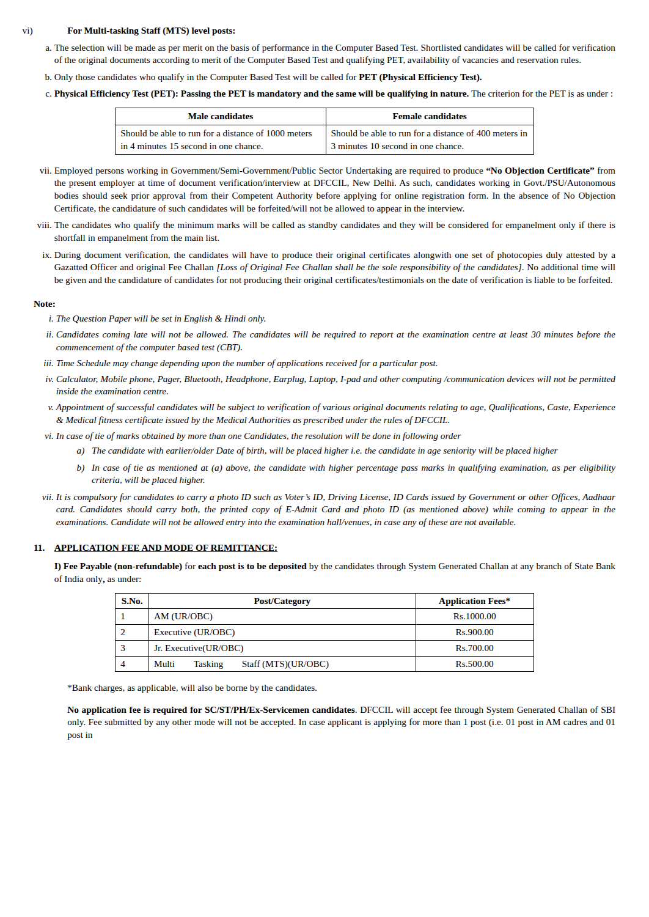vi) For Multi-tasking Staff (MTS) level posts:
The selection will be made as per merit on the basis of performance in the Computer Based Test. Shortlisted candidates will be called for verification of the original documents according to merit of the Computer Based Test and qualifying PET, availability of vacancies and reservation rules.
Only those candidates who qualify in the Computer Based Test will be called for PET (Physical Efficiency Test).
Physical Efficiency Test (PET): Passing the PET is mandatory and the same will be qualifying in nature. The criterion for the PET is as under :
| Male candidates | Female candidates |
| --- | --- |
| Should be able to run for a distance of 1000 meters in 4 minutes 15 second in one chance. | Should be able to run for a distance of 400 meters in 3 minutes 10 second in one chance. |
Employed persons working in Government/Semi-Government/Public Sector Undertaking are required to produce “No Objection Certificate” from the present employer at time of document verification/interview at DFCCIL, New Delhi. As such, candidates working in Govt./PSU/Autonomous bodies should seek prior approval from their Competent Authority before applying for online registration form. In the absence of No Objection Certificate, the candidature of such candidates will be forfeited/will not be allowed to appear in the interview.
The candidates who qualify the minimum marks will be called as standby candidates and they will be considered for empanelment only if there is shortfall in empanelment from the main list.
During document verification, the candidates will have to produce their original certificates alongwith one set of photocopies duly attested by a Gazatted Officer and original Fee Challan [Loss of Original Fee Challan shall be the sole responsibility of the candidates]. No additional time will be given and the candidature of candidates for not producing their original certificates/testimonials on the date of verification is liable to be forfeited.
Note:
The Question Paper will be set in English & Hindi only.
Candidates coming late will not be allowed. The candidates will be required to report at the examination centre at least 30 minutes before the commencement of the computer based test (CBT).
Time Schedule may change depending upon the number of applications received for a particular post.
Calculator, Mobile phone, Pager, Bluetooth, Headphone, Earplug, Laptop, I-pad and other computing /communication devices will not be permitted inside the examination centre.
Appointment of successful candidates will be subject to verification of various original documents relating to age, Qualifications, Caste, Experience & Medical fitness certificate issued by the Medical Authorities as prescribed under the rules of DFCCIL.
In case of tie of marks obtained by more than one Candidates, the resolution will be done in following order
a) The candidate with earlier/older Date of birth, will be placed higher i.e. the candidate in age seniority will be placed higher
b) In case of tie as mentioned at (a) above, the candidate with higher percentage pass marks in qualifying examination, as per eligibility criteria, will be placed higher.
It is compulsory for candidates to carry a photo ID such as Voter’s ID, Driving License, ID Cards issued by Government or other Offices, Aadhaar card. Candidates should carry both, the printed copy of E-Admit Card and photo ID (as mentioned above) while coming to appear in the examinations. Candidate will not be allowed entry into the examination hall/venues, in case any of these are not available.
11. APPLICATION FEE AND MODE OF REMITTANCE:
I) Fee Payable (non-refundable) for each post is to be deposited by the candidates through System Generated Challan at any branch of State Bank of India only, as under:
| S.No. | Post/Category | Application Fees* |
| --- | --- | --- |
| 1 | AM (UR/OBC) | Rs.1000.00 |
| 2 | Executive (UR/OBC) | Rs.900.00 |
| 3 | Jr. Executive(UR/OBC) | Rs.700.00 |
| 4 | Multi Tasking Staff (MTS)(UR/OBC) | Rs.500.00 |
*Bank charges, as applicable, will also be borne by the candidates.
No application fee is required for SC/ST/PH/Ex-Servicemen candidates. DFCCIL will accept fee through System Generated Challan of SBI only. Fee submitted by any other mode will not be accepted. In case applicant is applying for more than 1 post (i.e. 01 post in AM cadres and 01 post in